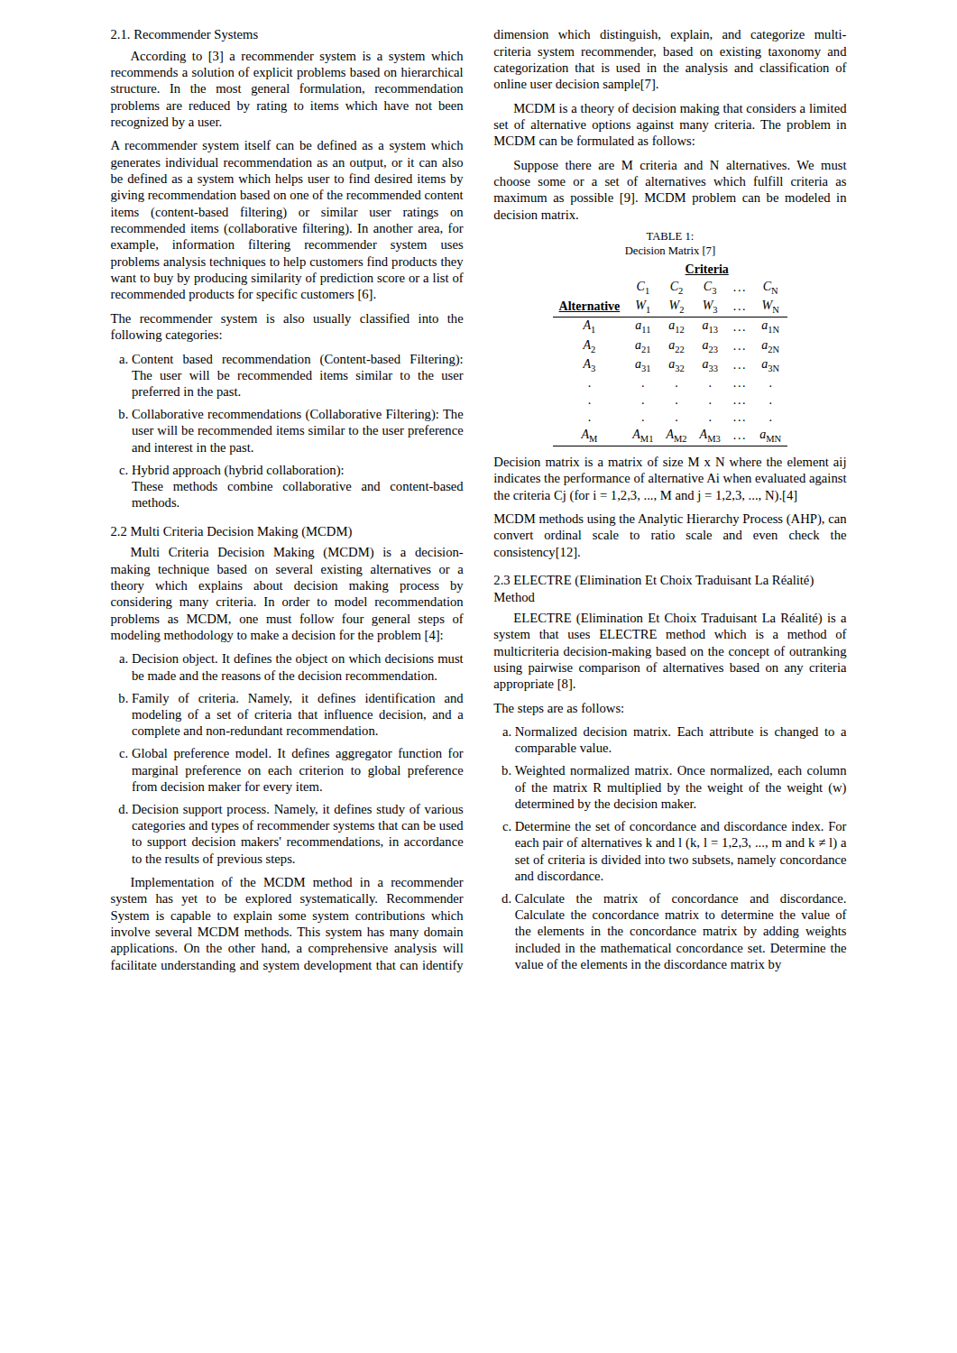2.1. Recommender Systems
According to [3] a recommender system is a system which recommends a solution of explicit problems based on hierarchical structure. In the most general formulation, recommendation problems are reduced by rating to items which have not been recognized by a user.
A recommender system itself can be defined as a system which generates individual recommendation as an output, or it can also be defined as a system which helps user to find desired items by giving recommendation based on one of the recommended content items (content-based filtering) or similar user ratings on recommended items (collaborative filtering). In another area, for example, information filtering recommender system uses problems analysis techniques to help customers find products they want to buy by producing similarity of prediction score or a list of recommended products for specific customers [6].
The recommender system is also usually classified into the following categories:
Content based recommendation (Content-based Filtering): The user will be recommended items similar to the user preferred in the past.
Collaborative recommendations (Collaborative Filtering): The user will be recommended items similar to the user preference and interest in the past.
Hybrid approach (hybrid collaboration):
These methods combine collaborative and content-based methods.
2.2 Multi Criteria Decision Making (MCDM)
Multi Criteria Decision Making (MCDM) is a decision-making technique based on several existing alternatives or a theory which explains about decision making process by considering many criteria. In order to model recommendation problems as MCDM, one must follow four general steps of modeling methodology to make a decision for the problem [4]:
Decision object. It defines the object on which decisions must be made and the reasons of the decision recommendation.
Family of criteria. Namely, it defines identification and modeling of a set of criteria that influence decision, and a complete and non-redundant recommendation.
Global preference model. It defines aggregator function for marginal preference on each criterion to global preference from decision maker for every item.
Decision support process. Namely, it defines study of various categories and types of recommender systems that can be used to support decision makers' recommendations, in accordance to the results of previous steps.
Implementation of the MCDM method in a recommender system has yet to be explored systematically. Recommender System is capable to explain some system contributions which involve several MCDM methods. This system has many domain applications. On the other hand, a comprehensive analysis will facilitate understanding and system development that can identify dimension which distinguish, explain, and categorize multi-criteria system recommender, based on existing taxonomy and categorization that is used in the analysis and classification of online user decision sample[7].
MCDM is a theory of decision making that considers a limited set of alternative options against many criteria. The problem in MCDM can be formulated as follows:
Suppose there are M criteria and N alternatives. We must choose some or a set of alternatives which fulfill criteria as maximum as possible [9]. MCDM problem can be modeled in decision matrix.
TABLE 1: Decision Matrix [7]
| | Criteria |
| | C 1 | C 2 | C 3 | ... | C N |
| Alternative | W 1 | W 2 | W 3 | ... | W N |
| A 1 | a 11 | a 12 | a 13 | ... | a 1N |
| A 2 | a 21 | a 22 | a 23 | ... | a 2N |
| A 3 | a 31 | a 32 | a 33 | ... | a 3N |
| . | . | . | . | ... | . |
| . | . | . | . | ... | . |
| . | . | . | . | ... | . |
| A M | A M1 | A M2 | A M3 | ... | a MN |
Decision matrix is a matrix of size M x N where the element aij indicates the performance of alternative Ai when evaluated against the criteria Cj (for i = 1,2,3, ..., M and j = 1,2,3, ..., N).[4]
MCDM methods using the Analytic Hierarchy Process (AHP), can convert ordinal scale to ratio scale and even check the consistency[12].
2.3 ELECTRE (Elimination Et Choix Traduisant La Réalité) Method
ELECTRE (Elimination Et Choix Traduisant La Réalité) is a system that uses ELECTRE method which is a method of multicriteria decision-making based on the concept of outranking using pairwise comparison of alternatives based on any criteria appropriate [8].
The steps are as follows:
Normalized decision matrix. Each attribute is changed to a comparable value.
Weighted normalized matrix. Once normalized, each column of the matrix R multiplied by the weight of the weight (w) determined by the decision maker.
Determine the set of concordance and discordance index. For each pair of alternatives k and l (k, l = 1,2,3, ..., m and k ≠ l) a set of criteria is divided into two subsets, namely concordance and discordance.
Calculate the matrix of concordance and discordance. Calculate the concordance matrix to determine the value of the elements in the concordance matrix by adding weights included in the mathematical concordance set. Determine the value of the elements in the discordance matrix by